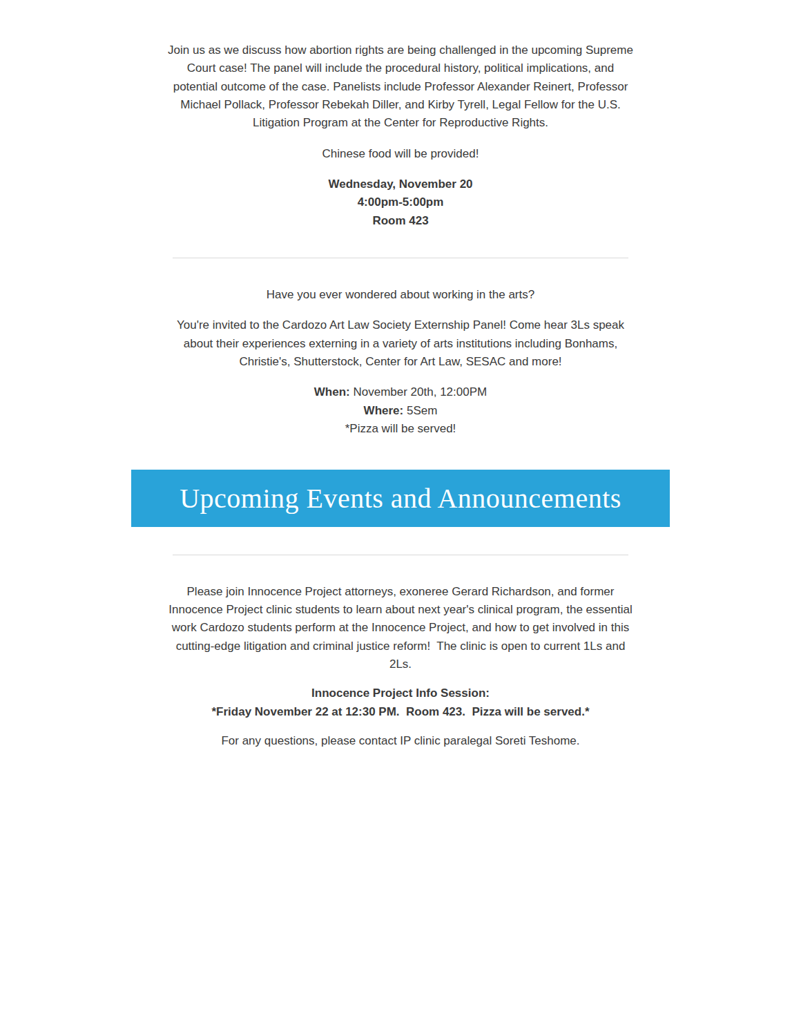Join us as we discuss how abortion rights are being challenged in the upcoming Supreme Court case! The panel will include the procedural history, political implications, and potential outcome of the case. Panelists include Professor Alexander Reinert, Professor Michael Pollack, Professor Rebekah Diller, and Kirby Tyrell, Legal Fellow for the U.S. Litigation Program at the Center for Reproductive Rights.
Chinese food will be provided!
Wednesday, November 20
4:00pm-5:00pm
Room 423
Have you ever wondered about working in the arts?
You're invited to the Cardozo Art Law Society Externship Panel! Come hear 3Ls speak about their experiences externing in a variety of arts institutions including Bonhams, Christie's, Shutterstock, Center for Art Law, SESAC and more!
When: November 20th, 12:00PM
Where: 5Sem
*Pizza will be served!
Upcoming Events and Announcements
Please join Innocence Project attorneys, exoneree Gerard Richardson, and former Innocence Project clinic students to learn about next year's clinical program, the essential work Cardozo students perform at the Innocence Project, and how to get involved in this cutting-edge litigation and criminal justice reform! The clinic is open to current 1Ls and 2Ls.
Innocence Project Info Session:
*Friday November 22 at 12:30 PM. Room 423. Pizza will be served.*
For any questions, please contact IP clinic paralegal Soreti Teshome.